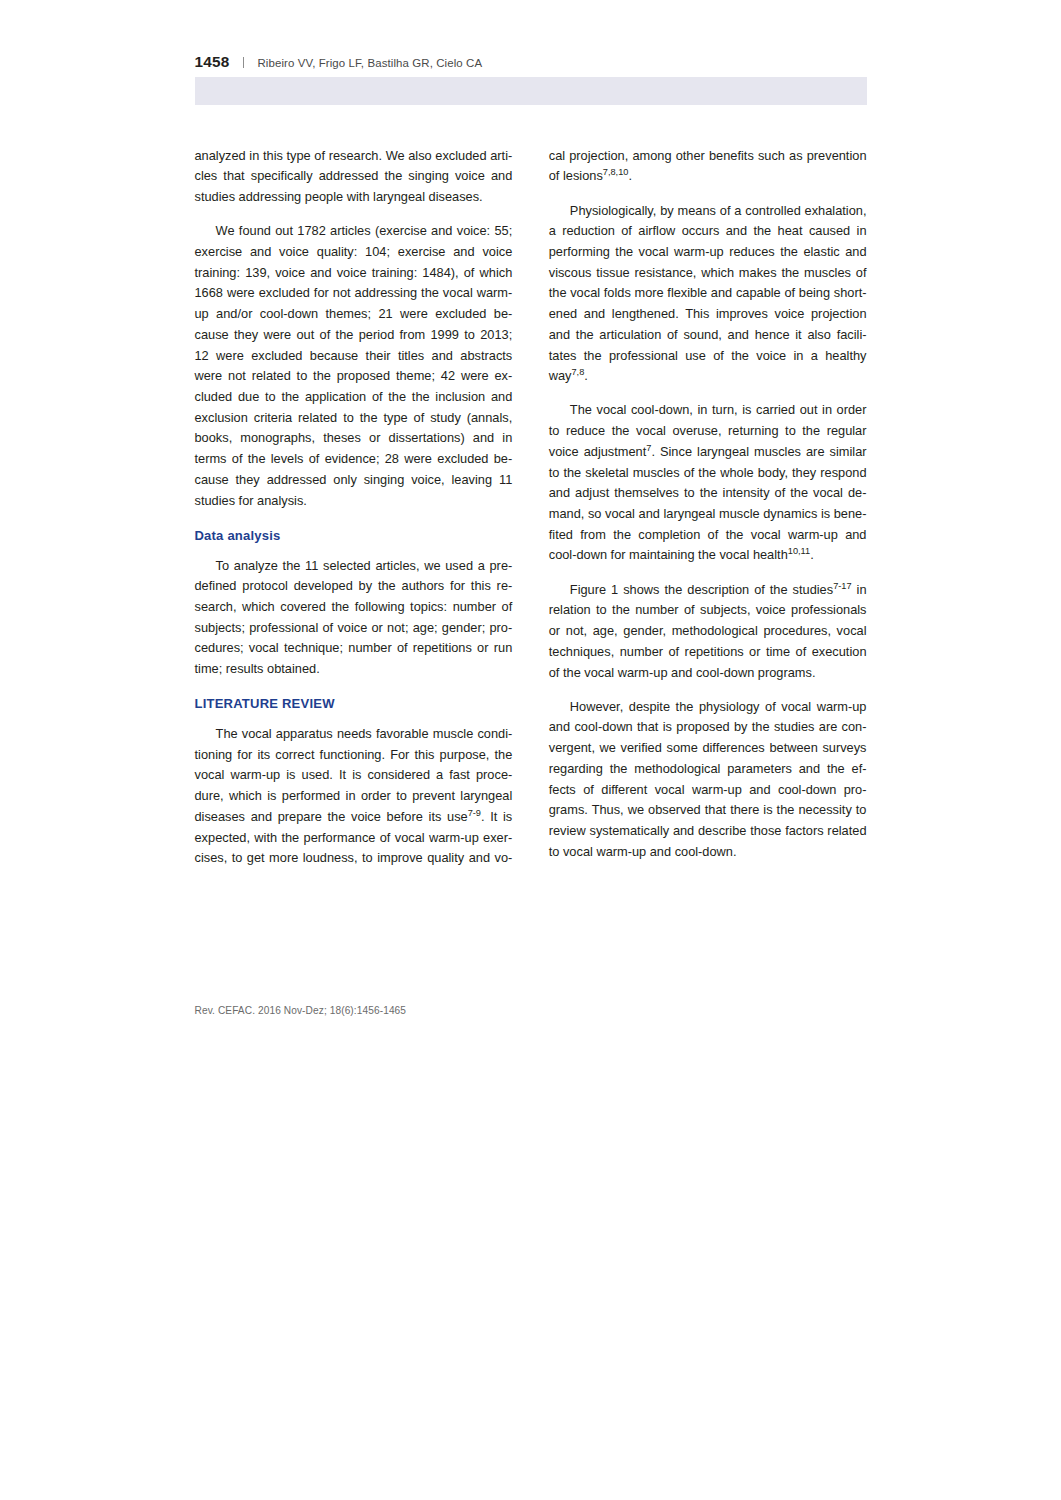1458 Ribeiro VV, Frigo LF, Bastilha GR, Cielo CA
analyzed in this type of research. We also excluded articles that specifically addressed the singing voice and studies addressing people with laryngeal diseases.
We found out 1782 articles (exercise and voice: 55; exercise and voice quality: 104; exercise and voice training: 139, voice and voice training: 1484), of which 1668 were excluded for not addressing the vocal warm-up and/or cool-down themes; 21 were excluded because they were out of the period from 1999 to 2013; 12 were excluded because their titles and abstracts were not related to the proposed theme; 42 were excluded due to the application of the the inclusion and exclusion criteria related to the type of study (annals, books, monographs, theses or dissertations) and in terms of the levels of evidence; 28 were excluded because they addressed only singing voice, leaving 11 studies for analysis.
Data analysis
To analyze the 11 selected articles, we used a predefined protocol developed by the authors for this research, which covered the following topics: number of subjects; professional of voice or not; age; gender; procedures; vocal technique; number of repetitions or run time; results obtained.
Literature review
The vocal apparatus needs favorable muscle conditioning for its correct functioning. For this purpose, the vocal warm-up is used. It is considered a fast procedure, which is performed in order to prevent laryngeal diseases and prepare the voice before its use7-9. It is expected, with the performance of vocal warm-up exercises, to get more loudness, to improve quality and vocal projection, among other benefits such as prevention of lesions7,8,10.
Physiologically, by means of a controlled exhalation, a reduction of airflow occurs and the heat caused in performing the vocal warm-up reduces the elastic and viscous tissue resistance, which makes the muscles of the vocal folds more flexible and capable of being shortened and lengthened. This improves voice projection and the articulation of sound, and hence it also facilitates the professional use of the voice in a healthy way7,8.
The vocal cool-down, in turn, is carried out in order to reduce the vocal overuse, returning to the regular voice adjustment7. Since laryngeal muscles are similar to the skeletal muscles of the whole body, they respond and adjust themselves to the intensity of the vocal demand, so vocal and laryngeal muscle dynamics is benefited from the completion of the vocal warm-up and cool-down for maintaining the vocal health10,11.
Figure 1 shows the description of the studies7-17 in relation to the number of subjects, voice professionals or not, age, gender, methodological procedures, vocal techniques, number of repetitions or time of execution of the vocal warm-up and cool-down programs.
However, despite the physiology of vocal warm-up and cool-down that is proposed by the studies are convergent, we verified some differences between surveys regarding the methodological parameters and the effects of different vocal warm-up and cool-down programs. Thus, we observed that there is the necessity to review systematically and describe those factors related to vocal warm-up and cool-down.
Rev. CEFAC. 2016 Nov-Dez; 18(6):1456-1465